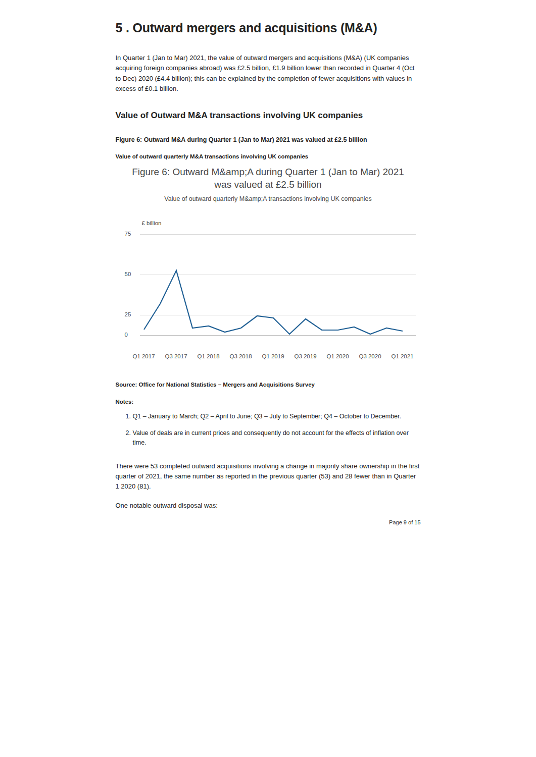5 . Outward mergers and acquisitions (M&A)
In Quarter 1 (Jan to Mar) 2021, the value of outward mergers and acquisitions (M&A) (UK companies acquiring foreign companies abroad) was £2.5 billion, £1.9 billion lower than recorded in Quarter 4 (Oct to Dec) 2020 (£4.4 billion); this can be explained by the completion of fewer acquisitions with values in excess of £0.1 billion.
Value of Outward M&A transactions involving UK companies
Figure 6: Outward M&A during Quarter 1 (Jan to Mar) 2021 was valued at £2.5 billion
Value of outward quarterly M&A transactions involving UK companies
Figure 6: Outward M&amp;A during Quarter 1 (Jan to Mar) 2021
was valued at £2.5 billion
Value of outward quarterly M&amp;A transactions involving UK companies
£ billion
75
50
25
0
Q1 2017
Q3 2017
Q1 2018
Q3 2018
Q1 2019
Q3 2019
Q1 2020
Q3 2020
Q1 2021
Source: Office for National Statistics – Mergers and Acquisitions Survey
Notes:
Q1 – January to March; Q2 – April to June; Q3 – July to September; Q4 – October to December.
Value of deals are in current prices and consequently do not account for the effects of inflation over time.
There were 53 completed outward acquisitions involving a change in majority share ownership in the first quarter of 2021, the same number as reported in the previous quarter (53) and 28 fewer than in Quarter 1 2020 (81).
One notable outward disposal was:
Page 9 of 15